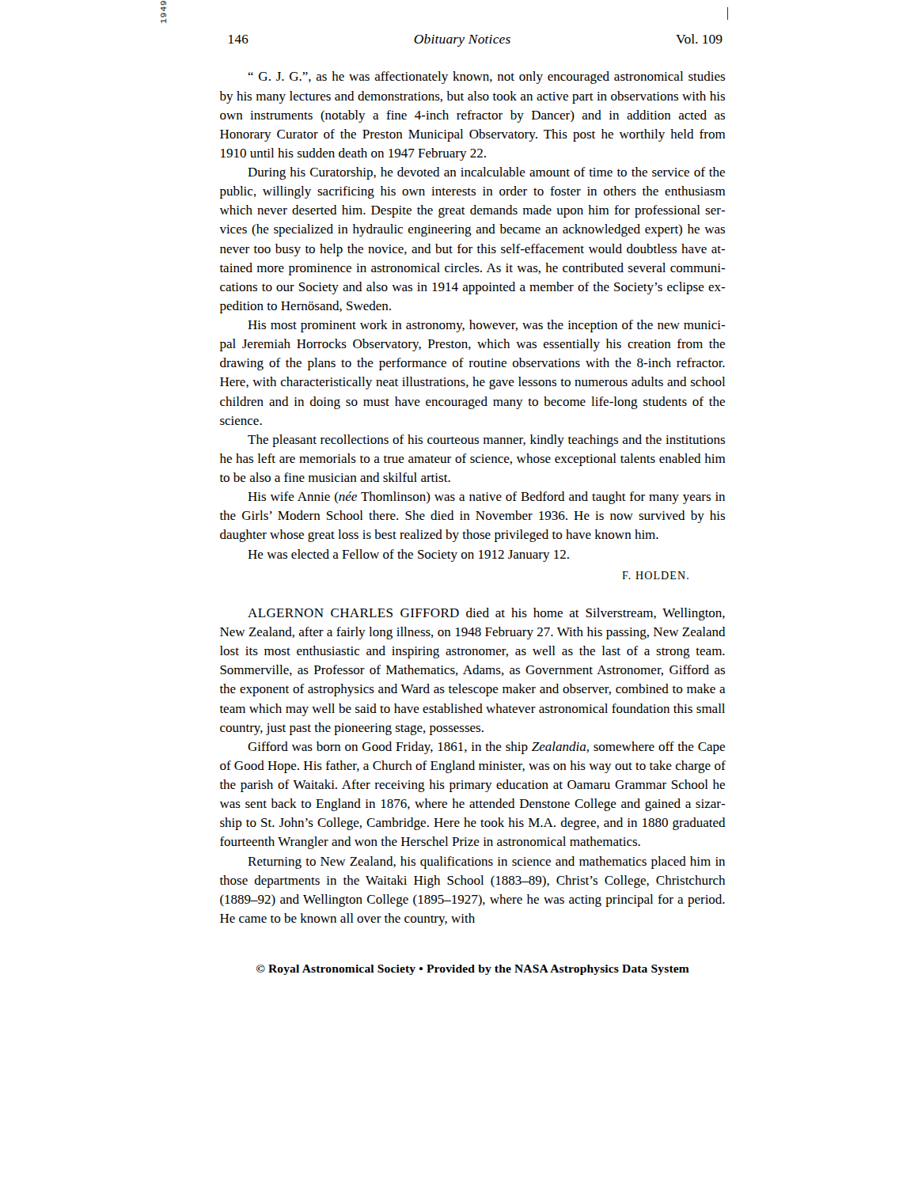1949MNRAS.109..146.
146 Obituary Notices Vol. 109
“ G. J. G.”, as he was affectionately known, not only encouraged astronomical studies by his many lectures and demonstrations, but also took an active part in observations with his own instruments (notably a fine 4-inch refractor by Dancer) and in addition acted as Honorary Curator of the Preston Municipal Observatory. This post he worthily held from 1910 until his sudden death on 1947 February 22.
During his Curatorship, he devoted an incalculable amount of time to the service of the public, willingly sacrificing his own interests in order to foster in others the enthusiasm which never deserted him. Despite the great demands made upon him for professional services (he specialized in hydraulic engineering and became an acknowledged expert) he was never too busy to help the novice, and but for this self-effacement would doubtless have attained more prominence in astronomical circles. As it was, he contributed several communications to our Society and also was in 1914 appointed a member of the Society’s eclipse expedition to Hernösand, Sweden.
His most prominent work in astronomy, however, was the inception of the new municipal Jeremiah Horrocks Observatory, Preston, which was essentially his creation from the drawing of the plans to the performance of routine observations with the 8-inch refractor. Here, with characteristically neat illustrations, he gave lessons to numerous adults and school children and in doing so must have encouraged many to become life-long students of the science.
The pleasant recollections of his courteous manner, kindly teachings and the institutions he has left are memorials to a true amateur of science, whose exceptional talents enabled him to be also a fine musician and skilful artist.
His wife Annie (née Thomlinson) was a native of Bedford and taught for many years in the Girls’ Modern School there. She died in November 1936. He is now survived by his daughter whose great loss is best realized by those privileged to have known him.
He was elected a Fellow of the Society on 1912 January 12.
F. HOLDEN.
ALGERNON CHARLES GIFFORD died at his home at Silverstream, Wellington, New Zealand, after a fairly long illness, on 1948 February 27. With his passing, New Zealand lost its most enthusiastic and inspiring astronomer, as well as the last of a strong team. Sommerville, as Professor of Mathematics, Adams, as Government Astronomer, Gifford as the exponent of astrophysics and Ward as telescope maker and observer, combined to make a team which may well be said to have established whatever astronomical foundation this small country, just past the pioneering stage, possesses.
Gifford was born on Good Friday, 1861, in the ship Zealandia, somewhere off the Cape of Good Hope. His father, a Church of England minister, was on his way out to take charge of the parish of Waitaki. After receiving his primary education at Oamaru Grammar School he was sent back to England in 1876, where he attended Denstone College and gained a sizarship to St. John’s College, Cambridge. Here he took his M.A. degree, and in 1880 graduated fourteenth Wrangler and won the Herschel Prize in astronomical mathematics.
Returning to New Zealand, his qualifications in science and mathematics placed him in those departments in the Waitaki High School (1883–89), Christ’s College, Christchurch (1889–92) and Wellington College (1895–1927), where he was acting principal for a period. He came to be known all over the country, with
© Royal Astronomical Society • Provided by the NASA Astrophysics Data System